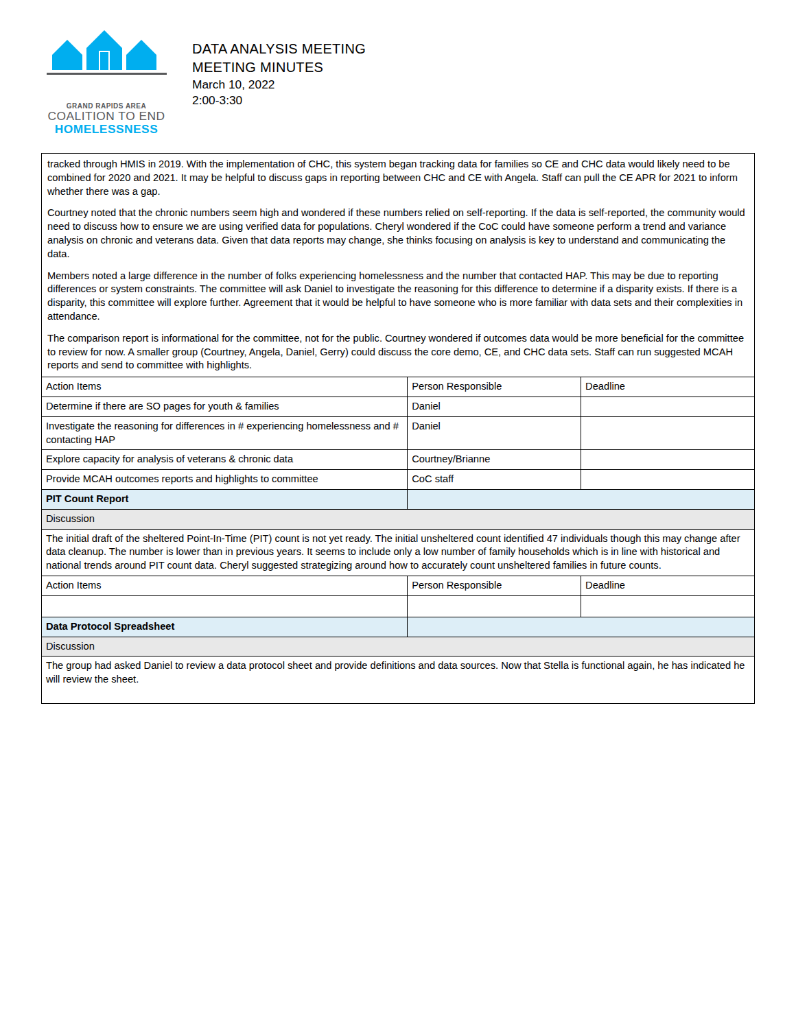GRAND RAPIDS AREA
COALITION TO END
HOMELESSNESS
DATA ANALYSIS MEETING
MEETING MINUTES
March 10, 2022
2:00-3:30
tracked through HMIS in 2019. With the implementation of CHC, this system began tracking data for families so CE and CHC data would likely need to be combined for 2020 and 2021. It may be helpful to discuss gaps in reporting between CHC and CE with Angela. Staff can pull the CE APR for 2021 to inform whether there was a gap.
Courtney noted that the chronic numbers seem high and wondered if these numbers relied on self-reporting. If the data is self-reported, the community would need to discuss how to ensure we are using verified data for populations. Cheryl wondered if the CoC could have someone perform a trend and variance analysis on chronic and veterans data. Given that data reports may change, she thinks focusing on analysis is key to understand and communicating the data.
Members noted a large difference in the number of folks experiencing homelessness and the number that contacted HAP. This may be due to reporting differences or system constraints. The committee will ask Daniel to investigate the reasoning for this difference to determine if a disparity exists. If there is a disparity, this committee will explore further. Agreement that it would be helpful to have someone who is more familiar with data sets and their complexities in attendance.
The comparison report is informational for the committee, not for the public. Courtney wondered if outcomes data would be more beneficial for the committee to review for now. A smaller group (Courtney, Angela, Daniel, Gerry) could discuss the core demo, CE, and CHC data sets. Staff can run suggested MCAH reports and send to committee with highlights.
| Action Items | Person Responsible | Deadline |
| Determine if there are SO pages for youth & families | Daniel | |
| Investigate the reasoning for differences in # experiencing homelessness and # contacting HAP | Daniel | |
| Explore capacity for analysis of veterans & chronic data | Courtney/Brianne | |
| Provide MCAH outcomes reports and highlights to committee | CoC staff | |
| PIT Count Report | |
| Discussion |
| The initial draft of the sheltered Point-In-Time (PIT) count is not yet ready. The initial unsheltered count identified 47 individuals though this may change after data cleanup. The number is lower than in previous years. It seems to include only a low number of family households which is in line with historical and national trends around PIT count data. Cheryl suggested strategizing around how to accurately count unsheltered families in future counts. |
| Action Items | Person Responsible | Deadline |
| Data Protocol Spreadsheet | |
| Discussion |
| The group had asked Daniel to review a data protocol sheet and provide definitions and data sources. Now that Stella is functional again, he has indicated he will review the sheet. |